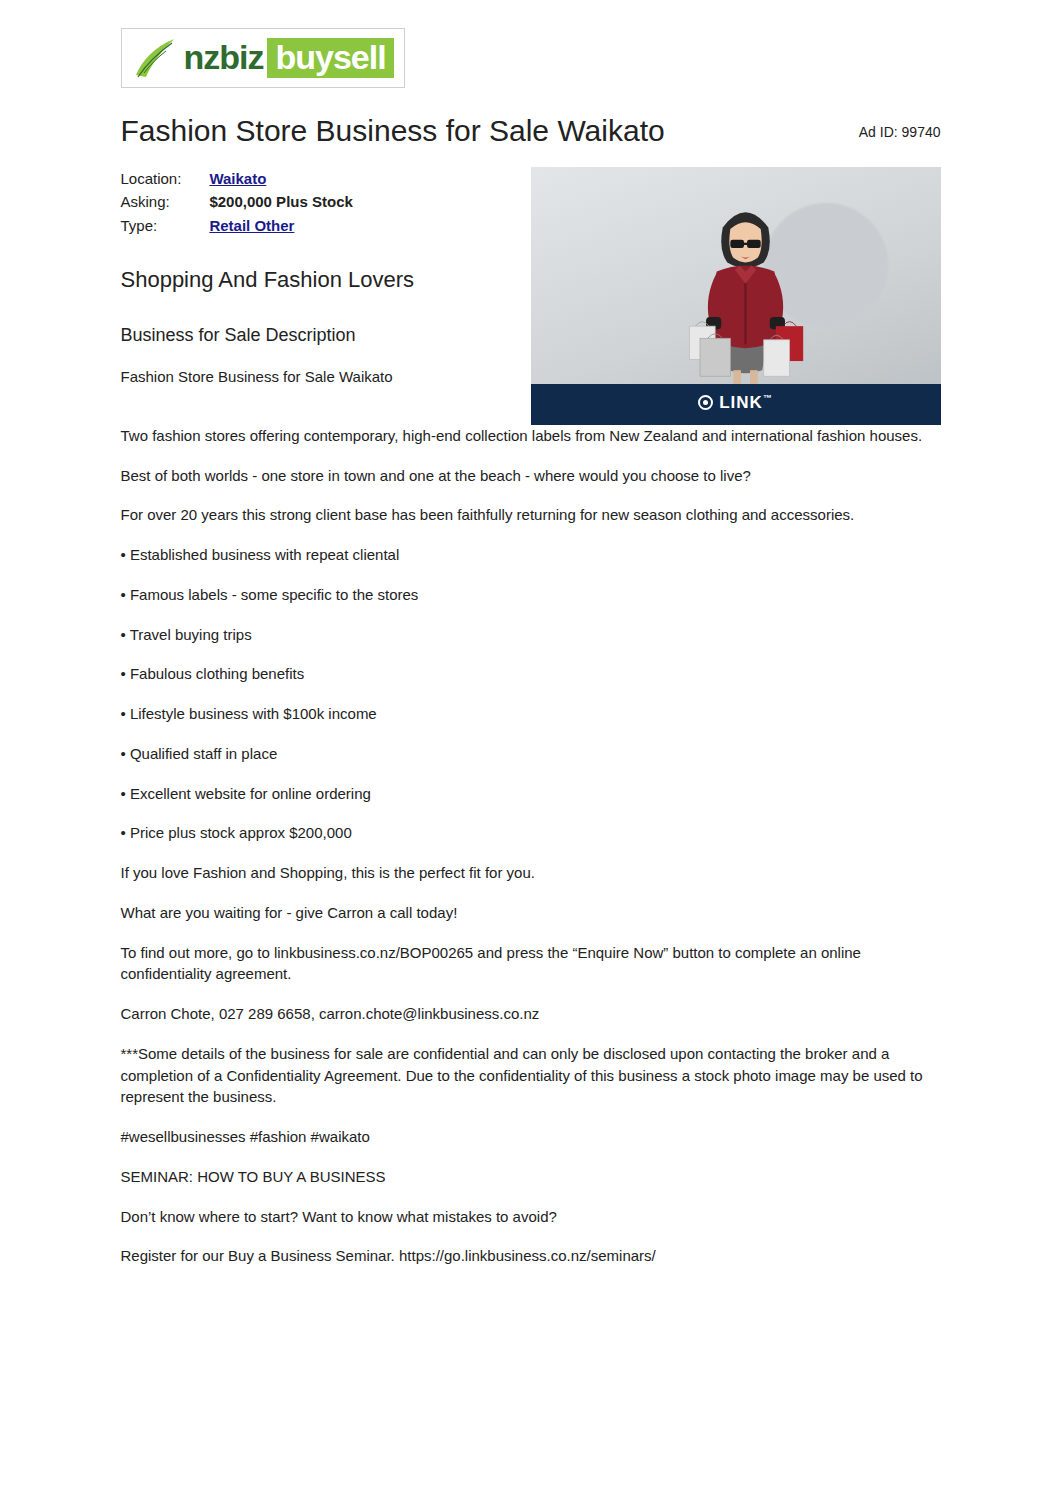nzbizbuysell
Fashion Store Business for Sale Waikato
Ad ID: 99740
| Location: | Waikato |
| Asking: | $200,000 Plus Stock |
| Type: | Retail Other |
Shopping And Fashion Lovers
Business for Sale Description
Fashion Store Business for Sale Waikato
LINK™
Two fashion stores offering contemporary, high-end collection labels from New Zealand and international fashion houses.
Best of both worlds - one store in town and one at the beach - where would you choose to live?
For over 20 years this strong client base has been faithfully returning for new season clothing and accessories.
• Established business with repeat cliental
• Famous labels - some specific to the stores
• Travel buying trips
• Fabulous clothing benefits
• Lifestyle business with $100k income
• Qualified staff in place
• Excellent website for online ordering
• Price plus stock approx $200,000
If you love Fashion and Shopping, this is the perfect fit for you.
What are you waiting for - give Carron a call today!
To find out more, go to linkbusiness.co.nz/BOP00265 and press the “Enquire Now” button to complete an online confidentiality agreement.
Carron Chote, 027 289 6658, carron.chote@linkbusiness.co.nz
***Some details of the business for sale are confidential and can only be disclosed upon contacting the broker and a completion of a Confidentiality Agreement. Due to the confidentiality of this business a stock photo image may be used to represent the business.
#wesellbusinesses #fashion #waikato
SEMINAR: HOW TO BUY A BUSINESS
Don’t know where to start? Want to know what mistakes to avoid?
Register for our Buy a Business Seminar. https://go.linkbusiness.co.nz/seminars/